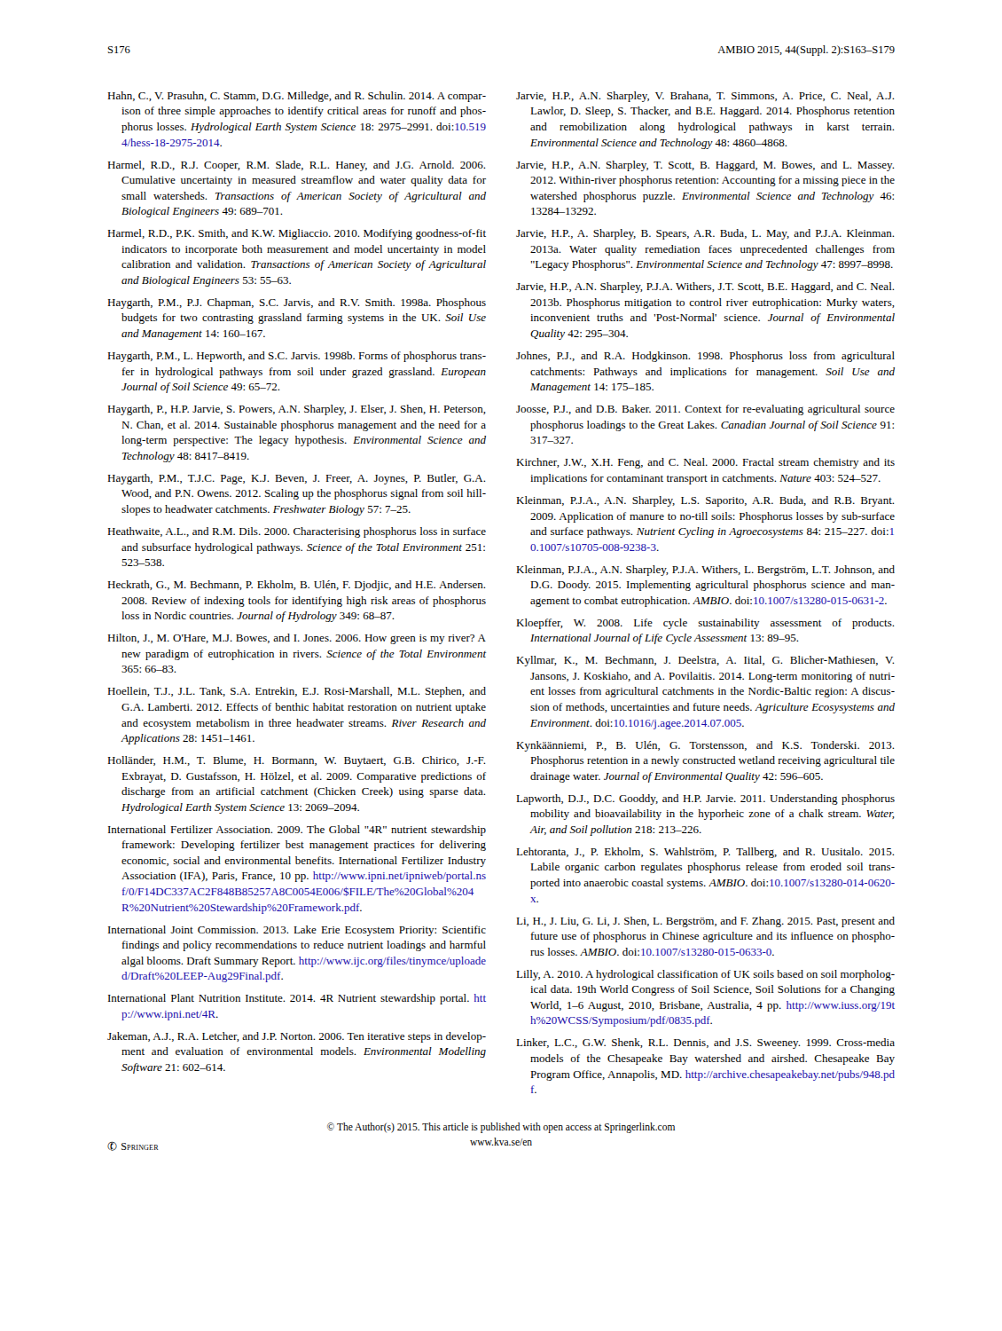S176
AMBIO 2015, 44(Suppl. 2):S163–S179
Hahn, C., V. Prasuhn, C. Stamm, D.G. Milledge, and R. Schulin. 2014. A comparison of three simple approaches to identify critical areas for runoff and phosphorus losses. Hydrological Earth System Science 18: 2975–2991. doi:10.5194/hess-18-2975-2014.
Harmel, R.D., R.J. Cooper, R.M. Slade, R.L. Haney, and J.G. Arnold. 2006. Cumulative uncertainty in measured streamflow and water quality data for small watersheds. Transactions of American Society of Agricultural and Biological Engineers 49: 689–701.
Harmel, R.D., P.K. Smith, and K.W. Migliaccio. 2010. Modifying goodness-of-fit indicators to incorporate both measurement and model uncertainty in model calibration and validation. Transactions of American Society of Agricultural and Biological Engineers 53: 55–63.
Haygarth, P.M., P.J. Chapman, S.C. Jarvis, and R.V. Smith. 1998a. Phosphous budgets for two contrasting grassland farming systems in the UK. Soil Use and Management 14: 160–167.
Haygarth, P.M., L. Hepworth, and S.C. Jarvis. 1998b. Forms of phosphorus transfer in hydrological pathways from soil under grazed grassland. European Journal of Soil Science 49: 65–72.
Haygarth, P., H.P. Jarvie, S. Powers, A.N. Sharpley, J. Elser, J. Shen, H. Peterson, N. Chan, et al. 2014. Sustainable phosphorus management and the need for a long-term perspective: The legacy hypothesis. Environmental Science and Technology 48: 8417–8419.
Haygarth, P.M., T.J.C. Page, K.J. Beven, J. Freer, A. Joynes, P. Butler, G.A. Wood, and P.N. Owens. 2012. Scaling up the phosphorus signal from soil hillslopes to headwater catchments. Freshwater Biology 57: 7–25.
Heathwaite, A.L., and R.M. Dils. 2000. Characterising phosphorus loss in surface and subsurface hydrological pathways. Science of the Total Environment 251: 523–538.
Heckrath, G., M. Bechmann, P. Ekholm, B. Ulén, F. Djodjic, and H.E. Andersen. 2008. Review of indexing tools for identifying high risk areas of phosphorus loss in Nordic countries. Journal of Hydrology 349: 68–87.
Hilton, J., M. O'Hare, M.J. Bowes, and I. Jones. 2006. How green is my river? A new paradigm of eutrophication in rivers. Science of the Total Environment 365: 66–83.
Hoellein, T.J., J.L. Tank, S.A. Entrekin, E.J. Rosi-Marshall, M.L. Stephen, and G.A. Lamberti. 2012. Effects of benthic habitat restoration on nutrient uptake and ecosystem metabolism in three headwater streams. River Research and Applications 28: 1451–1461.
Holländer, H.M., T. Blume, H. Bormann, W. Buytaert, G.B. Chirico, J.-F. Exbrayat, D. Gustafsson, H. Hölzel, et al. 2009. Comparative predictions of discharge from an artificial catchment (Chicken Creek) using sparse data. Hydrological Earth System Science 13: 2069–2094.
International Fertilizer Association. 2009. The Global "4R" nutrient stewardship framework: Developing fertilizer best management practices for delivering economic, social and environmental benefits. International Fertilizer Industry Association (IFA), Paris, France, 10 pp. http://www.ipni.net/ipniweb/portal.nsf/0/F14DC337AC2F848B85257A8C0054E006/$FILE/The%20Global%204R%20Nutrient%20Stewardship%20Framework.pdf.
International Joint Commission. 2013. Lake Erie Ecosystem Priority: Scientific findings and policy recommendations to reduce nutrient loadings and harmful algal blooms. Draft Summary Report. http://www.ijc.org/files/tinymce/uploaded/Draft%20LEEP-Aug29Final.pdf.
International Plant Nutrition Institute. 2014. 4R Nutrient stewardship portal. http://www.ipni.net/4R.
Jakeman, A.J., R.A. Letcher, and J.P. Norton. 2006. Ten iterative steps in development and evaluation of environmental models. Environmental Modelling Software 21: 602–614.
Jarvie, H.P., A.N. Sharpley, V. Brahana, T. Simmons, A. Price, C. Neal, A.J. Lawlor, D. Sleep, S. Thacker, and B.E. Haggard. 2014. Phosphorus retention and remobilization along hydrological pathways in karst terrain. Environmental Science and Technology 48: 4860–4868.
Jarvie, H.P., A.N. Sharpley, T. Scott, B. Haggard, M. Bowes, and L. Massey. 2012. Within-river phosphorus retention: Accounting for a missing piece in the watershed phosphorus puzzle. Environmental Science and Technology 46: 13284–13292.
Jarvie, H.P., A. Sharpley, B. Spears, A.R. Buda, L. May, and P.J.A. Kleinman. 2013a. Water quality remediation faces unprecedented challenges from "Legacy Phosphorus". Environmental Science and Technology 47: 8997–8998.
Jarvie, H.P., A.N. Sharpley, P.J.A. Withers, J.T. Scott, B.E. Haggard, and C. Neal. 2013b. Phosphorus mitigation to control river eutrophication: Murky waters, inconvenient truths and 'Post-Normal' science. Journal of Environmental Quality 42: 295–304.
Johnes, P.J., and R.A. Hodgkinson. 1998. Phosphorus loss from agricultural catchments: Pathways and implications for management. Soil Use and Management 14: 175–185.
Joosse, P.J., and D.B. Baker. 2011. Context for re-evaluating agricultural source phosphorus loadings to the Great Lakes. Canadian Journal of Soil Science 91: 317–327.
Kirchner, J.W., X.H. Feng, and C. Neal. 2000. Fractal stream chemistry and its implications for contaminant transport in catchments. Nature 403: 524–527.
Kleinman, P.J.A., A.N. Sharpley, L.S. Saporito, A.R. Buda, and R.B. Bryant. 2009. Application of manure to no-till soils: Phosphorus losses by sub-surface and surface pathways. Nutrient Cycling in Agroecosystems 84: 215–227. doi:10.1007/s10705-008-9238-3.
Kleinman, P.J.A., A.N. Sharpley, P.J.A. Withers, L. Bergström, L.T. Johnson, and D.G. Doody. 2015. Implementing agricultural phosphorus science and management to combat eutrophication. AMBIO. doi:10.1007/s13280-015-0631-2.
Kloepffer, W. 2008. Life cycle sustainability assessment of products. International Journal of Life Cycle Assessment 13: 89–95.
Kyllmar, K., M. Bechmann, J. Deelstra, A. Iital, G. Blicher-Mathiesen, V. Jansons, J. Koskiaho, and A. Povilaitis. 2014. Long-term monitoring of nutrient losses from agricultural catchments in the Nordic-Baltic region: A discussion of methods, uncertainties and future needs. Agriculture Ecosysystems and Environment. doi:10.1016/j.agee.2014.07.005.
Kynkäänniemi, P., B. Ulén, G. Torstensson, and K.S. Tonderski. 2013. Phosphorus retention in a newly constructed wetland receiving agricultural tile drainage water. Journal of Environmental Quality 42: 596–605.
Lapworth, D.J., D.C. Gooddy, and H.P. Jarvie. 2011. Understanding phosphorus mobility and bioavailability in the hyporheic zone of a chalk stream. Water, Air, and Soil pollution 218: 213–226.
Lehtoranta, J., P. Ekholm, S. Wahlström, P. Tallberg, and R. Uusitalo. 2015. Labile organic carbon regulates phosphorus release from eroded soil transported into anaerobic coastal systems. AMBIO. doi:10.1007/s13280-014-0620-x.
Li, H., J. Liu, G. Li, J. Shen, L. Bergström, and F. Zhang. 2015. Past, present and future use of phosphorus in Chinese agriculture and its influence on phosphorus losses. AMBIO. doi:10.1007/s13280-015-0633-0.
Lilly, A. 2010. A hydrological classification of UK soils based on soil morphological data. 19th World Congress of Soil Science, Soil Solutions for a Changing World, 1–6 August, 2010, Brisbane, Australia, 4 pp. http://www.iuss.org/19th%20WCSS/Symposium/pdf/0835.pdf.
Linker, L.C., G.W. Shenk, R.L. Dennis, and J.S. Sweeney. 1999. Cross-media models of the Chesapeake Bay watershed and airshed. Chesapeake Bay Program Office, Annapolis, MD. http://archive.chesapeakebay.net/pubs/948.pdf.
© The Author(s) 2015. This article is published with open access at Springerlink.com
www.kva.se/en
✆Springer